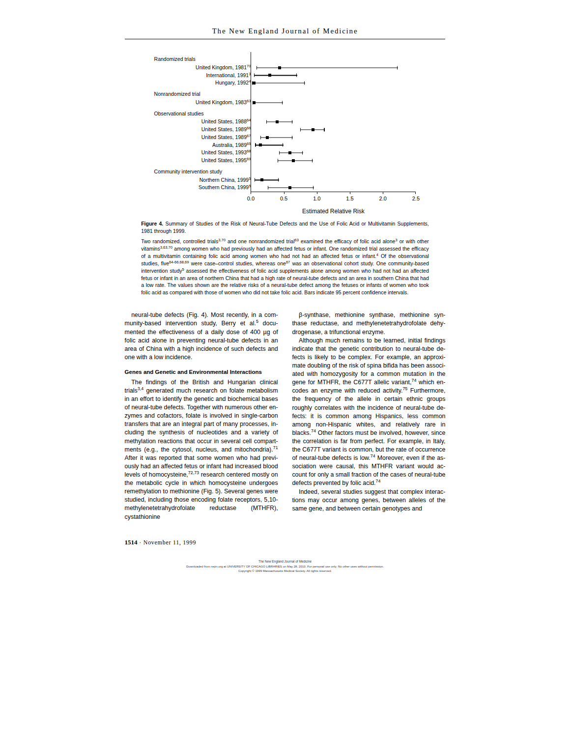The New England Journal of Medicine
| Randomized trials | |
| United Kingdom, 1981 70 | |
| International, 1991 3 | |
| Hungary, 1992 4 | |
| Nonrandomized trial | |
| United Kingdom, 1983 63 | |
| Observational studies | |
| United States, 1988 64 | |
| United States, 1989 66 | |
| United States, 1989 67 | |
| Australia, 1989 65 | |
| United States, 1993 68 | |
| United States, 1995 69 | |
| Community intervention study | |
| Northern China, 1999 5 | |
| Southern China, 1999 5 | |
0.0
0.5
1.0
1.5
2.0
2.5
Estimated Relative Risk
Figure 4. Summary of Studies of the Risk of Neural-Tube Defects and the Use of Folic Acid or Multivitamin Supplements, 1981 through 1999.
Two randomized, controlled trials3,70 and one nonrandomized trial63 examined the efficacy of folic acid alone3 or with other vitamins3,63,70 among women who had previously had an affected fetus or infant. One randomized trial assessed the efficacy of a multivitamin containing folic acid among women who had not had an affected fetus or infant.4 Of the observational studies, five64-66,68,69 were case–control studies, whereas one67 was an observational cohort study. One community-based intervention study5 assessed the effectiveness of folic acid supplements alone among women who had not had an affected fetus or infant in an area of northern China that had a high rate of neural-tube defects and an area in southern China that had a low rate. The values shown are the relative risks of a neural-tube defect among the fetuses or infants of women who took folic acid as compared with those of women who did not take folic acid. Bars indicate 95 percent confidence intervals.
neural-tube defects (Fig. 4). Most recently, in a community-based intervention study, Berry et al.5 documented the effectiveness of a daily dose of 400 µg of folic acid alone in preventing neural-tube defects in an area of China with a high incidence of such defects and one with a low incidence.
Genes and Genetic and Environmental Interactions
The findings of the British and Hungarian clinical trials3,4 generated much research on folate metabolism in an effort to identify the genetic and biochemical bases of neural-tube defects. Together with numerous other enzymes and cofactors, folate is involved in single-carbon transfers that are an integral part of many processes, including the synthesis of nucleotides and a variety of methylation reactions that occur in several cell compartments (e.g., the cytosol, nucleus, and mitochondria).71 After it was reported that some women who had previously had an affected fetus or infant had increased blood levels of homocysteine,72,73 research centered mostly on the metabolic cycle in which homocysteine undergoes remethylation to methionine (Fig. 5). Several genes were studied, including those encoding folate receptors, 5,10-methylenetetrahydrofolate reductase (MTHFR), cystathionine
β-synthase, methionine synthase, methionine synthase reductase, and methylenetetrahydrofolate dehydrogenase, a trifunctional enzyme.
Although much remains to be learned, initial findings indicate that the genetic contribution to neural-tube defects is likely to be complex. For example, an approximate doubling of the risk of spina bifida has been associated with homozygosity for a common mutation in the gene for MTHFR, the C677T allelic variant,74 which encodes an enzyme with reduced activity.75 Furthermore, the frequency of the allele in certain ethnic groups roughly correlates with the incidence of neural-tube defects: it is common among Hispanics, less common among non-Hispanic whites, and relatively rare in blacks.74 Other factors must be involved, however, since the correlation is far from perfect. For example, in Italy, the C677T variant is common, but the rate of occurrence of neural-tube defects is low.74 Moreover, even if the association were causal, this MTHFR variant would account for only a small fraction of the cases of neural-tube defects prevented by folic acid.74
Indeed, several studies suggest that complex interactions may occur among genes, between alleles of the same gene, and between certain genotypes and
1514 · November 11, 1999
The New England Journal of Medicine
Downloaded from nejm.org at UNIVERSITY OF CHICAGO LIBRARIES on May 28, 2013. For personal use only. No other uses without permission.
Copyright © 1999 Massachusetts Medical Society. All rights reserved.